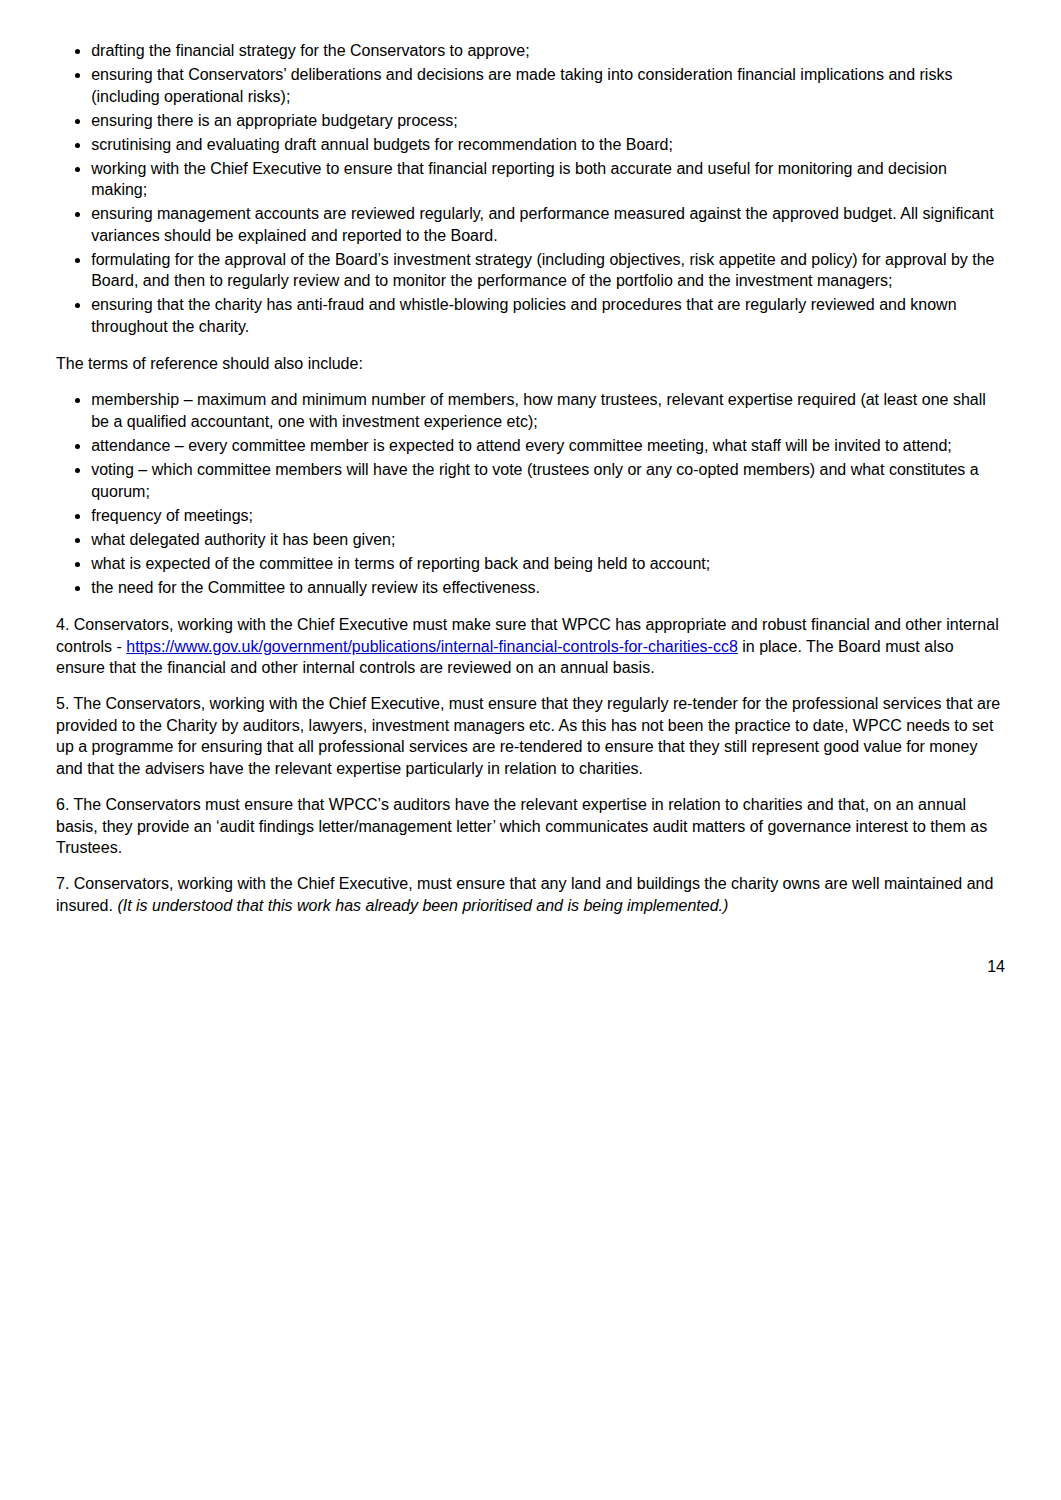drafting the financial strategy for the Conservators to approve;
ensuring that Conservators’ deliberations and decisions are made taking into consideration financial implications and risks (including operational risks);
ensuring there is an appropriate budgetary process;
scrutinising and evaluating draft annual budgets for recommendation to the Board;
working with the Chief Executive to ensure that financial reporting is both accurate and useful for monitoring and decision making;
ensuring management accounts are reviewed regularly, and performance measured against the approved budget. All significant variances should be explained and reported to the Board.
formulating for the approval of the Board’s investment strategy (including objectives, risk appetite and policy) for approval by the Board, and then to regularly review and to monitor the performance of the portfolio and the investment managers;
ensuring that the charity has anti-fraud and whistle-blowing policies and procedures that are regularly reviewed and known throughout the charity.
The terms of reference should also include:
membership – maximum and minimum number of members, how many trustees, relevant expertise required (at least one shall be a qualified accountant, one with investment experience etc);
attendance – every committee member is expected to attend every committee meeting, what staff will be invited to attend;
voting – which committee members will have the right to vote (trustees only or any co-opted members) and what constitutes a quorum;
frequency of meetings;
what delegated authority it has been given;
what is expected of the committee in terms of reporting back and being held to account;
the need for the Committee to annually review its effectiveness.
4. Conservators, working with the Chief Executive must make sure that WPCC has appropriate and robust financial and other internal controls - https://www.gov.uk/government/publications/internal-financial-controls-for-charities-cc8 in place. The Board must also ensure that the financial and other internal controls are reviewed on an annual basis.
5. The Conservators, working with the Chief Executive, must ensure that they regularly re-tender for the professional services that are provided to the Charity by auditors, lawyers, investment managers etc. As this has not been the practice to date, WPCC needs to set up a programme for ensuring that all professional services are re-tendered to ensure that they still represent good value for money and that the advisers have the relevant expertise particularly in relation to charities.
6. The Conservators must ensure that WPCC’s auditors have the relevant expertise in relation to charities and that, on an annual basis, they provide an ‘audit findings letter/management letter’ which communicates audit matters of governance interest to them as Trustees.
7. Conservators, working with the Chief Executive, must ensure that any land and buildings the charity owns are well maintained and insured. (It is understood that this work has already been prioritised and is being implemented.)
14